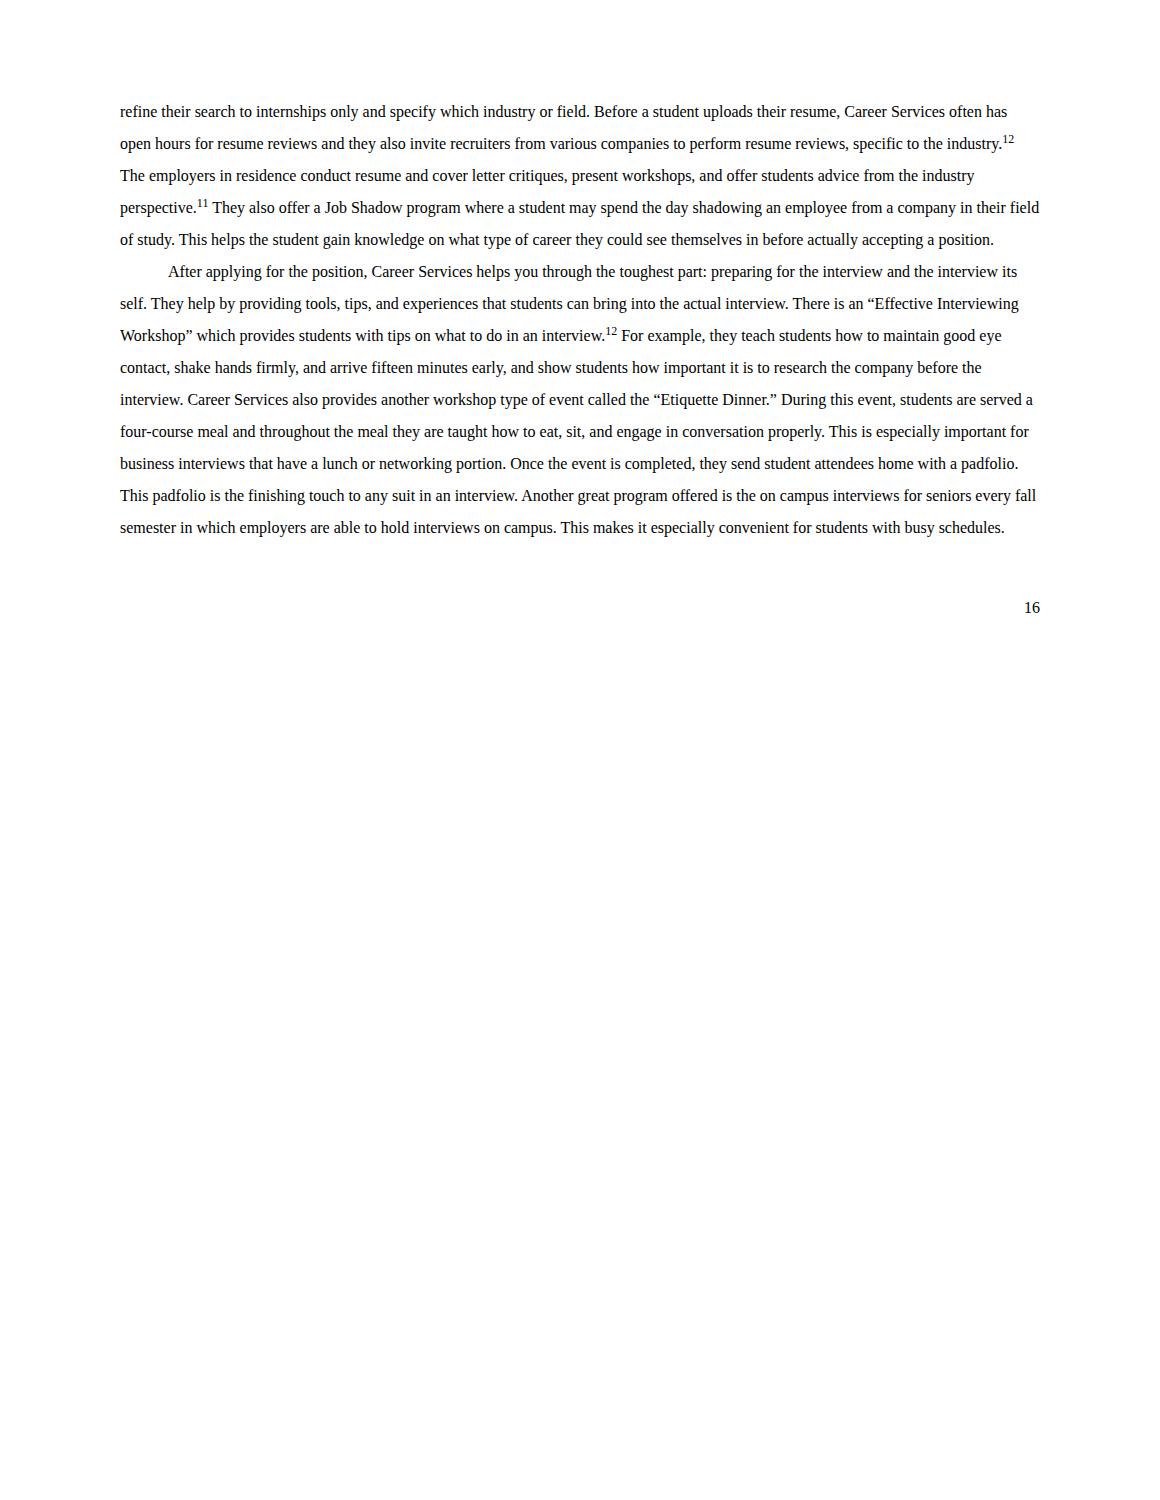refine their search to internships only and specify which industry or field. Before a student uploads their resume, Career Services often has open hours for resume reviews and they also invite recruiters from various companies to perform resume reviews, specific to the industry.12 The employers in residence conduct resume and cover letter critiques, present workshops, and offer students advice from the industry perspective.11 They also offer a Job Shadow program where a student may spend the day shadowing an employee from a company in their field of study. This helps the student gain knowledge on what type of career they could see themselves in before actually accepting a position.
After applying for the position, Career Services helps you through the toughest part: preparing for the interview and the interview its self. They help by providing tools, tips, and experiences that students can bring into the actual interview. There is an “Effective Interviewing Workshop” which provides students with tips on what to do in an interview.12 For example, they teach students how to maintain good eye contact, shake hands firmly, and arrive fifteen minutes early, and show students how important it is to research the company before the interview. Career Services also provides another workshop type of event called the “Etiquette Dinner.” During this event, students are served a four-course meal and throughout the meal they are taught how to eat, sit, and engage in conversation properly. This is especially important for business interviews that have a lunch or networking portion. Once the event is completed, they send student attendees home with a padfolio. This padfolio is the finishing touch to any suit in an interview. Another great program offered is the on campus interviews for seniors every fall semester in which employers are able to hold interviews on campus. This makes it especially convenient for students with busy schedules.
16